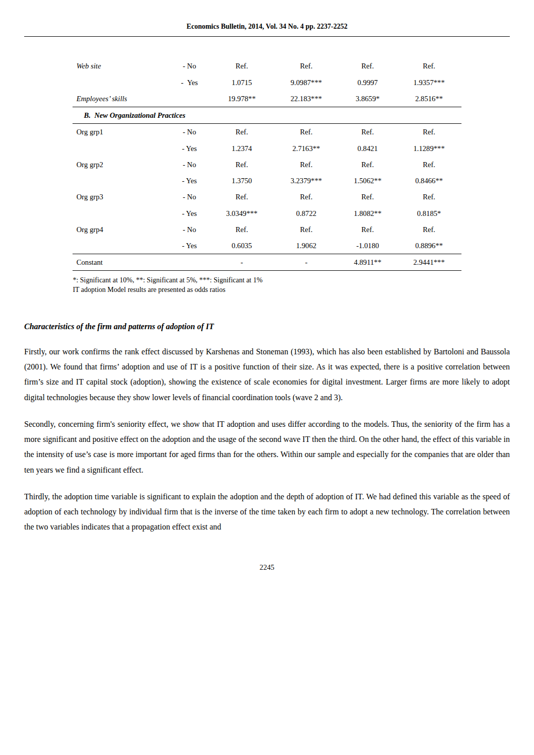Economics Bulletin, 2014, Vol. 34 No. 4 pp. 2237-2252
| Web site | - No | Ref. | Ref. | Ref. | Ref. |
| | - Yes | 1.0715 | 9.0987*** | 0.9997 | 1.9357*** |
| Employees’ skills | | 19.978** | 22.183*** | 3.8659* | 2.8516** |
| B. New Organizational Practices |
| Org grp1 | - No | Ref. | Ref. | Ref. | Ref. |
| | - Yes | 1.2374 | 2.7163** | 0.8421 | 1.1289*** |
| Org grp2 | - No | Ref. | Ref. | Ref. | Ref. |
| | - Yes | 1.3750 | 3.2379*** | 1.5062** | 0.8466** |
| Org grp3 | - No | Ref. | Ref. | Ref. | Ref. |
| | - Yes | 3.0349*** | 0.8722 | 1.8082** | 0.8185* |
| Org grp4 | - No | Ref. | Ref. | Ref. | Ref. |
| | - Yes | 0.6035 | 1.9062 | -1.0180 | 0.8896** |
| Constant | | - | - | 4.8911** | 2.9441*** |
*: Significant at 10%, **: Significant at 5%, ***: Significant at 1%
IT adoption Model results are presented as odds ratios
Characteristics of the firm and patterns of adoption of IT
Firstly, our work confirms the rank effect discussed by Karshenas and Stoneman (1993), which has also been established by Bartoloni and Baussola (2001). We found that firms’ adoption and use of IT is a positive function of their size. As it was expected, there is a positive correlation between firm’s size and IT capital stock (adoption), showing the existence of scale economies for digital investment. Larger firms are more likely to adopt digital technologies because they show lower levels of financial coordination tools (wave 2 and 3).
Secondly, concerning firm's seniority effect, we show that IT adoption and uses differ according to the models. Thus, the seniority of the firm has a more significant and positive effect on the adoption and the usage of the second wave IT then the third. On the other hand, the effect of this variable in the intensity of use’s case is more important for aged firms than for the others. Within our sample and especially for the companies that are older than ten years we find a significant effect.
Thirdly, the adoption time variable is significant to explain the adoption and the depth of adoption of IT. We had defined this variable as the speed of adoption of each technology by individual firm that is the inverse of the time taken by each firm to adopt a new technology. The correlation between the two variables indicates that a propagation effect exist and
2245